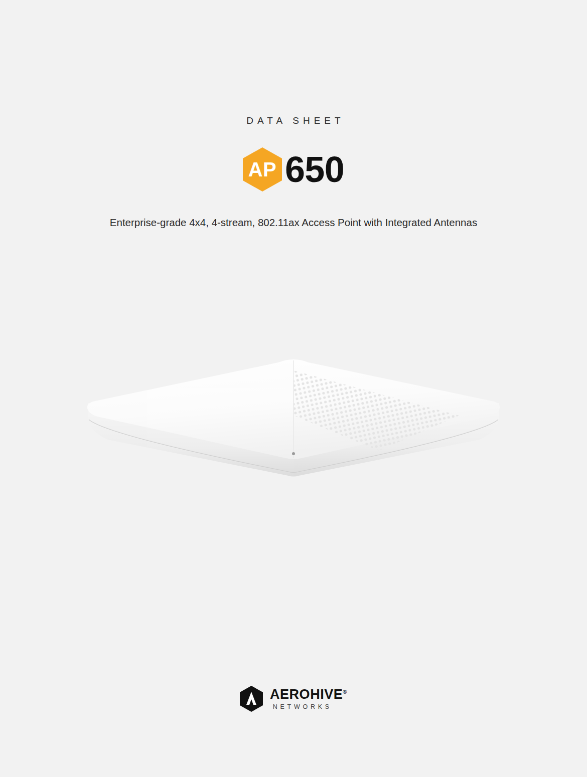Data Sheet
AP
650
Enterprise-grade 4x4, 4-stream, 802.11ax Access Point with Integrated Antennas
AEROHIVE®
NETWORKS